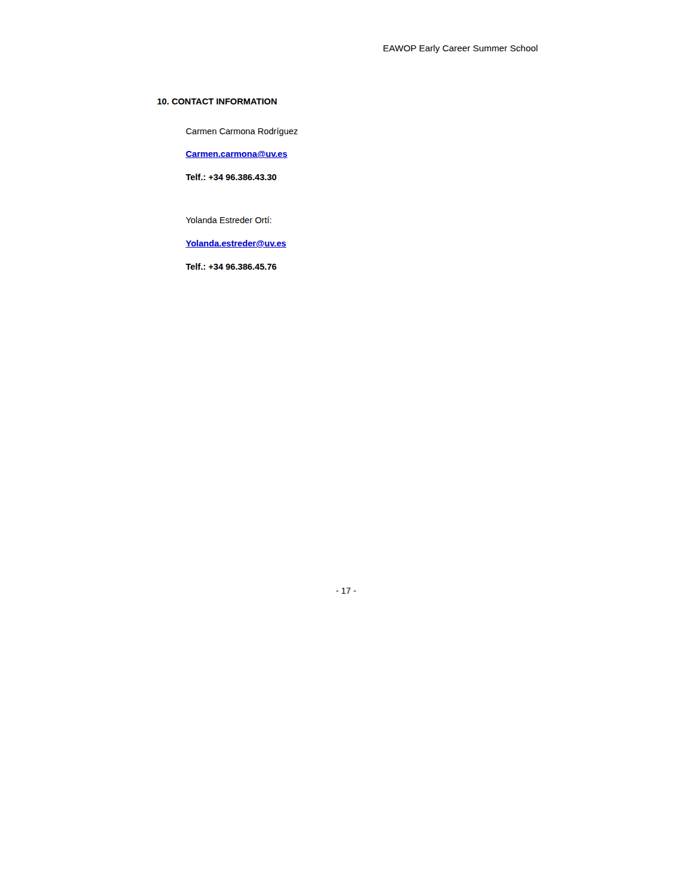EAWOP Early Career Summer School
10. CONTACT INFORMATION
Carmen Carmona Rodríguez
Carmen.carmona@uv.es
Telf.: +34 96.386.43.30
Yolanda Estreder Ortí:
Yolanda.estreder@uv.es
Telf.: +34 96.386.45.76
- 17 -